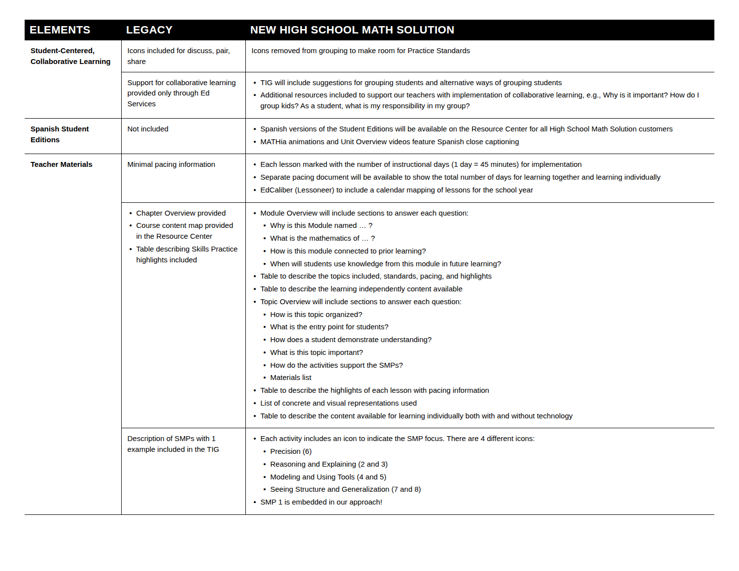| ELEMENTS | LEGACY | NEW HIGH SCHOOL MATH SOLUTION |
| --- | --- | --- |
| Student-Centered, Collaborative Learning | Icons included for discuss, pair, share | Icons removed from grouping to make room for Practice Standards |
| Support for collaborative learning provided only through Ed Services | TIG will include suggestions for grouping students and alternative ways of grouping students Additional resources included to support our teachers with implementation of collaborative learning, e.g., Why is it important? How do I group kids? As a student, what is my responsibility in my group? |
| Spanish Student Editions | Not included | Spanish versions of the Student Editions will be available on the Resource Center for all High School Math Solution customers MATHia animations and Unit Overview videos feature Spanish close captioning |
| Teacher Materials | Minimal pacing information | Each lesson marked with the number of instructional days (1 day = 45 minutes) for implementation Separate pacing document will be available to show the total number of days for learning together and learning individually EdCaliber (Lessoneer) to include a calendar mapping of lessons for the school year |
| Chapter Overview provided Course content map provided in the Resource Center Table describing Skills Practice highlights included | Module Overview will include sections to answer each question: Why is this Module named … ? What is the mathematics of … ? How is this module connected to prior learning? When will students use knowledge from this module in future learning? Table to describe the topics included, standards, pacing, and highlights Table to describe the learning independently content available Topic Overview will include sections to answer each question: How is this topic organized? What is the entry point for students? How does a student demonstrate understanding? What is this topic important? How do the activities support the SMPs? Materials list Table to describe the highlights of each lesson with pacing information List of concrete and visual representations used Table to describe the content available for learning individually both with and without technology |
| Description of SMPs with 1 example included in the TIG | Each activity includes an icon to indicate the SMP focus. There are 4 different icons: Precision (6) Reasoning and Explaining (2 and 3) Modeling and Using Tools (4 and 5) Seeing Structure and Generalization (7 and 8) SMP 1 is embedded in our approach! |